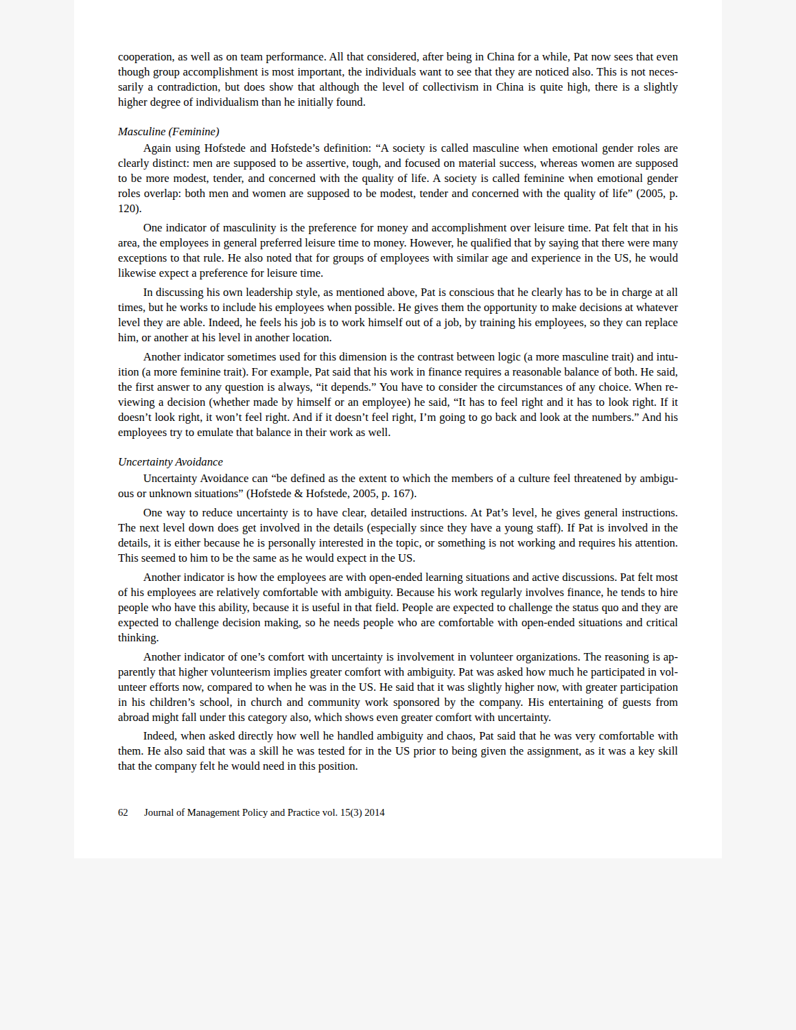cooperation, as well as on team performance. All that considered, after being in China for a while, Pat now sees that even though group accomplishment is most important, the individuals want to see that they are noticed also. This is not necessarily a contradiction, but does show that although the level of collectivism in China is quite high, there is a slightly higher degree of individualism than he initially found.
Masculine (Feminine)
Again using Hofstede and Hofstede’s definition: “A society is called masculine when emotional gender roles are clearly distinct: men are supposed to be assertive, tough, and focused on material success, whereas women are supposed to be more modest, tender, and concerned with the quality of life. A society is called feminine when emotional gender roles overlap: both men and women are supposed to be modest, tender and concerned with the quality of life” (2005, p. 120).
One indicator of masculinity is the preference for money and accomplishment over leisure time. Pat felt that in his area, the employees in general preferred leisure time to money. However, he qualified that by saying that there were many exceptions to that rule. He also noted that for groups of employees with similar age and experience in the US, he would likewise expect a preference for leisure time.
In discussing his own leadership style, as mentioned above, Pat is conscious that he clearly has to be in charge at all times, but he works to include his employees when possible. He gives them the opportunity to make decisions at whatever level they are able. Indeed, he feels his job is to work himself out of a job, by training his employees, so they can replace him, or another at his level in another location.
Another indicator sometimes used for this dimension is the contrast between logic (a more masculine trait) and intuition (a more feminine trait). For example, Pat said that his work in finance requires a reasonable balance of both. He said, the first answer to any question is always, “it depends.” You have to consider the circumstances of any choice. When reviewing a decision (whether made by himself or an employee) he said, “It has to feel right and it has to look right. If it doesn’t look right, it won’t feel right. And if it doesn’t feel right, I’m going to go back and look at the numbers.” And his employees try to emulate that balance in their work as well.
Uncertainty Avoidance
Uncertainty Avoidance can “be defined as the extent to which the members of a culture feel threatened by ambiguous or unknown situations” (Hofstede & Hofstede, 2005, p. 167).
One way to reduce uncertainty is to have clear, detailed instructions. At Pat’s level, he gives general instructions. The next level down does get involved in the details (especially since they have a young staff). If Pat is involved in the details, it is either because he is personally interested in the topic, or something is not working and requires his attention. This seemed to him to be the same as he would expect in the US.
Another indicator is how the employees are with open-ended learning situations and active discussions. Pat felt most of his employees are relatively comfortable with ambiguity. Because his work regularly involves finance, he tends to hire people who have this ability, because it is useful in that field. People are expected to challenge the status quo and they are expected to challenge decision making, so he needs people who are comfortable with open-ended situations and critical thinking.
Another indicator of one’s comfort with uncertainty is involvement in volunteer organizations. The reasoning is apparently that higher volunteerism implies greater comfort with ambiguity. Pat was asked how much he participated in volunteer efforts now, compared to when he was in the US. He said that it was slightly higher now, with greater participation in his children’s school, in church and community work sponsored by the company. His entertaining of guests from abroad might fall under this category also, which shows even greater comfort with uncertainty.
Indeed, when asked directly how well he handled ambiguity and chaos, Pat said that he was very comfortable with them. He also said that was a skill he was tested for in the US prior to being given the assignment, as it was a key skill that the company felt he would need in this position.
62 Journal of Management Policy and Practice vol. 15(3) 2014